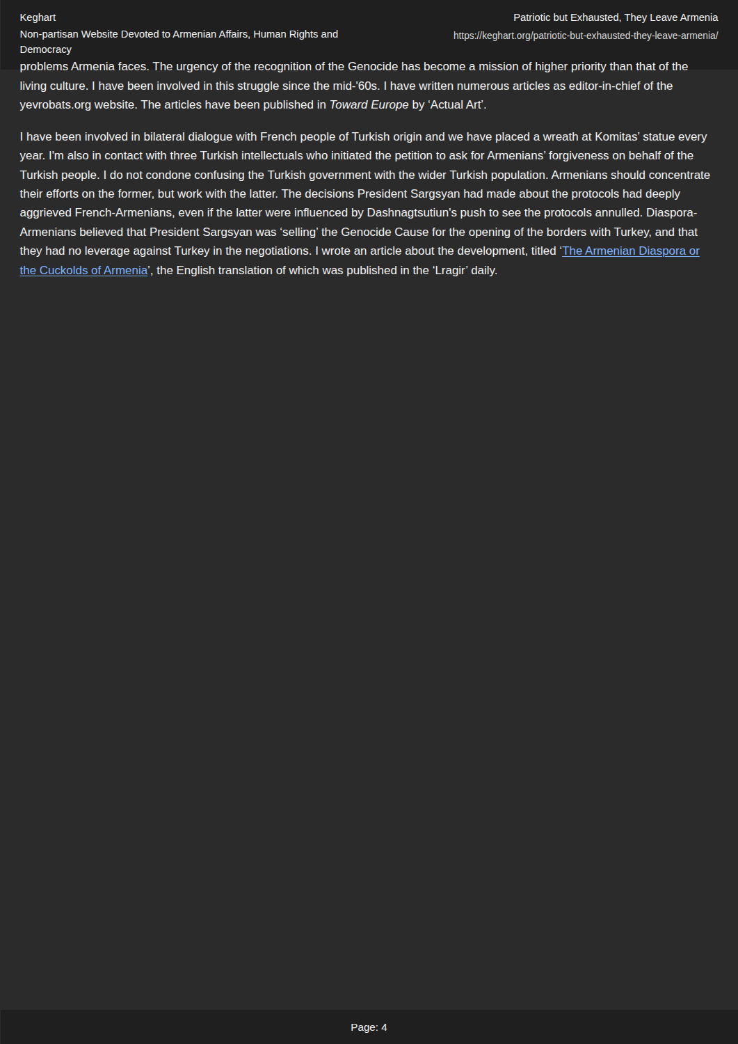Keghart Non-partisan Website Devoted to Armenian Affairs, Human Rights and Democracy
Patriotic but Exhausted, They Leave Armenia https://keghart.org/patriotic-but-exhausted-they-leave-armenia/
problems Armenia faces. The urgency of the recognition of the Genocide has become a mission of higher priority than that of the living culture. I have been involved in this struggle since the mid-'60s. I have written numerous articles as editor-in-chief of the yevrobats.org website. The articles have been published in Toward Europe by ‘Actual Art’.
I have been involved in bilateral dialogue with French people of Turkish origin and we have placed a wreath at Komitas’ statue every year. I'm also in contact with three Turkish intellectuals who initiated the petition to ask for Armenians’ forgiveness on behalf of the Turkish people. I do not condone confusing the Turkish government with the wider Turkish population. Armenians should concentrate their efforts on the former, but work with the latter. The decisions President Sargsyan had made about the protocols had deeply aggrieved French-Armenians, even if the latter were influenced by Dashnagtsutiun's push to see the protocols annulled. Diaspora-Armenians believed that President Sargsyan was ‘selling’ the Genocide Cause for the opening of the borders with Turkey, and that they had no leverage against Turkey in the negotiations. I wrote an article about the development, titled ‘The Armenian Diaspora or the Cuckolds of Armenia’, the English translation of which was published in the ‘Lragir’ daily.
Page: 4